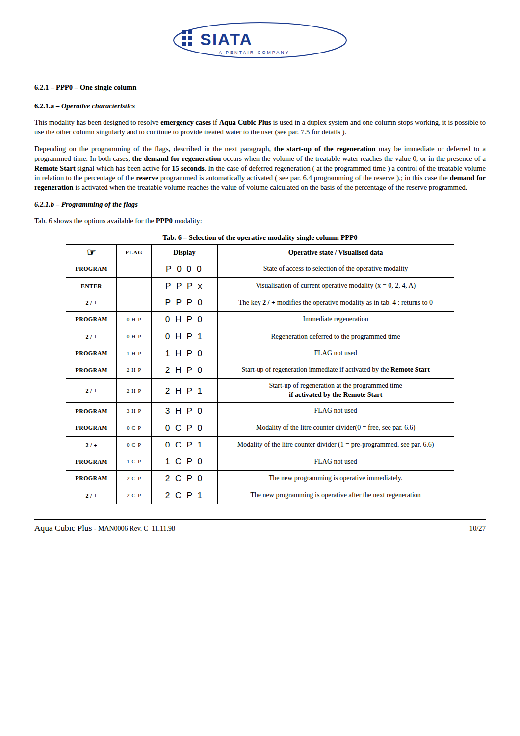SIATA A PENTAIR COMPANY
6.2.1 – PPP0 – One single column
6.2.1.a – Operative characteristics
This modality has been designed to resolve emergency cases if Aqua Cubic Plus is used in a duplex system and one column stops working, it is possible to use the other column singularly and to continue to provide treated water to the user (see par. 7.5 for details ).
Depending on the programming of the flags, described in the next paragraph, the start-up of the regeneration may be immediate or deferred to a programmed time. In both cases, the demand for regeneration occurs when the volume of the treatable water reaches the value 0, or in the presence of a Remote Start signal which has been active for 15 seconds. In the case of deferred regeneration ( at the programmed time ) a control of the treatable volume in relation to the percentage of the reserve programmed is automatically activated ( see par. 6.4 programming of the reserve ).; in this case the demand for regeneration is activated when the treatable volume reaches the value of volume calculated on the basis of the percentage of the reserve programmed.
6.2.1.b – Programming of the flags
Tab. 6 shows the options available for the PPP0 modality:
Tab. 6 – Selection of the operative modality single column PPP0
| ☞ | FLAG | Display | Operative state / Visualised data |
| --- | --- | --- | --- |
| PROGRAM | | P 0 0 0 | State of access to selection of the operative modality |
| ENTER | | P P P x | Visualisation of current operative modality (x = 0, 2, 4, A) |
| 2 / + | | P P P 0 | The key 2 / + modifies the operative modality as in tab. 4 : returns to 0 |
| PROGRAM | 0 H P | 0 H P 0 | Immediate regeneration |
| 2 / + | 0 H P | 0 H P 1 | Regeneration deferred to the programmed time |
| PROGRAM | 1 H P | 1 H P 0 | FLAG not used |
| PROGRAM | 2 H P | 2 H P 0 | Start-up of regeneration immediate if activated by the Remote Start |
| 2 / + | 2 H P | 2 H P 1 | Start-up of regeneration at the programmed time if activated by the Remote Start |
| PROGRAM | 3 H P | 3 H P 0 | FLAG not used |
| PROGRAM | 0 C P | 0 C P 0 | Modality of the litre counter divider(0 = free, see par. 6.6) |
| 2 / + | 0 C P | 0 C P 1 | Modality of the litre counter divider (1 = pre-programmed, see par. 6.6) |
| PROGRAM | 1 C P | 1 C P 0 | FLAG not used |
| PROGRAM | 2 C P | 2 C P 0 | The new programming is operative immediately. |
| 2 / + | 2 C P | 2 C P 1 | The new programming is operative after the next regeneration |
Aqua Cubic Plus - MAN0006 Rev. C 11.11.98
10/27